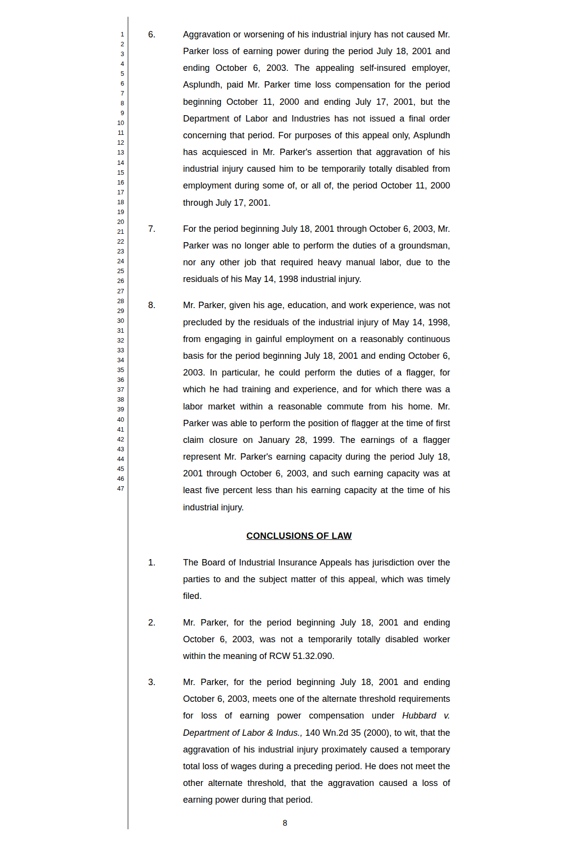1
2
3
4
5
6
7
8
9
10
11
12
13
14
15
16
17
18
19
20
21
22
23
24
25
26
27
28
29
30
31
32
33
34
35
36
37
38
39
40
41
42
43
44
45
46
47
6.
Aggravation or worsening of his industrial injury has not caused Mr. Parker loss of earning power during the period July 18, 2001 and ending October 6, 2003. The appealing self-insured employer, Asplundh, paid Mr. Parker time loss compensation for the period beginning October 11, 2000 and ending July 17, 2001, but the Department of Labor and Industries has not issued a final order concerning that period. For purposes of this appeal only, Asplundh has acquiesced in Mr. Parker's assertion that aggravation of his industrial injury caused him to be temporarily totally disabled from employment during some of, or all of, the period October 11, 2000 through July 17, 2001.
7.
For the period beginning July 18, 2001 through October 6, 2003, Mr. Parker was no longer able to perform the duties of a groundsman, nor any other job that required heavy manual labor, due to the residuals of his May 14, 1998 industrial injury.
8.
Mr. Parker, given his age, education, and work experience, was not precluded by the residuals of the industrial injury of May 14, 1998, from engaging in gainful employment on a reasonably continuous basis for the period beginning July 18, 2001 and ending October 6, 2003. In particular, he could perform the duties of a flagger, for which he had training and experience, and for which there was a labor market within a reasonable commute from his home. Mr. Parker was able to perform the position of flagger at the time of first claim closure on January 28, 1999. The earnings of a flagger represent Mr. Parker's earning capacity during the period July 18, 2001 through October 6, 2003, and such earning capacity was at least five percent less than his earning capacity at the time of his industrial injury.
CONCLUSIONS OF LAW
1.
The Board of Industrial Insurance Appeals has jurisdiction over the parties to and the subject matter of this appeal, which was timely filed.
2.
Mr. Parker, for the period beginning July 18, 2001 and ending October 6, 2003, was not a temporarily totally disabled worker within the meaning of RCW 51.32.090.
3.
Mr. Parker, for the period beginning July 18, 2001 and ending October 6, 2003, meets one of the alternate threshold requirements for loss of earning power compensation under Hubbard v. Department of Labor & Indus., 140 Wn.2d 35 (2000), to wit, that the aggravation of his industrial injury proximately caused a temporary total loss of wages during a preceding period. He does not meet the other alternate threshold, that the aggravation caused a loss of earning power during that period.
8